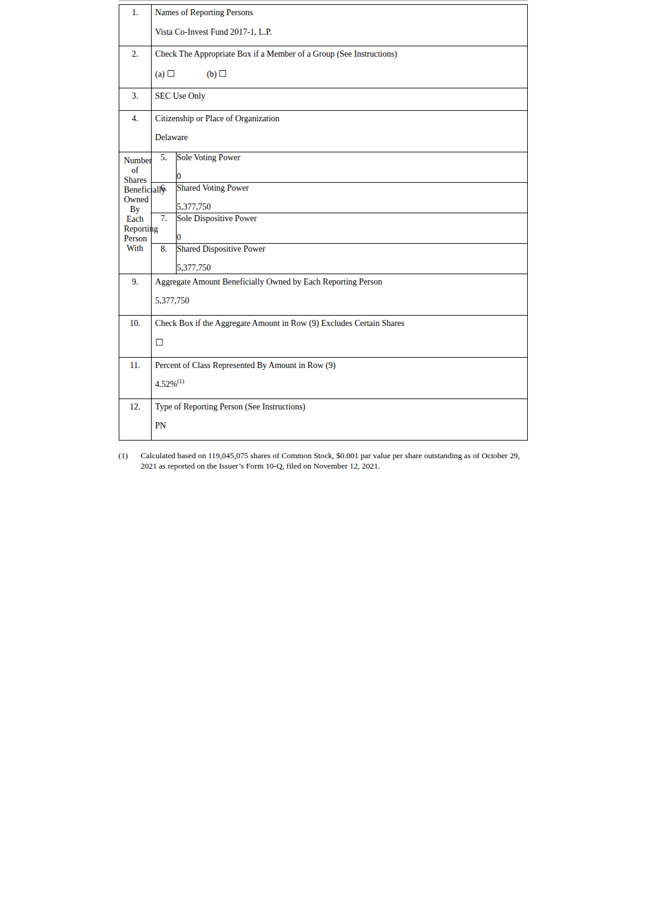| 1. | Names of Reporting Persons Vista Co-Invest Fund 2017-1, L.P. |
| 2. | Check The Appropriate Box if a Member of a Group (See Instructions) (a) ☐ (b) ☐ |
| 3. | SEC Use Only |
| 4. | Citizenship or Place of Organization Delaware |
| Number of Shares Beneficially Owned By Each Reporting Person With | / 5. / Sole Voting Power 0 / / 6. / Shared Voting Power 5,377,750 / / 7. / Sole Dispositive Power 0 / / 8. / Shared Dispositive Power 5,377,750 / |
| 9. | Aggregate Amount Beneficially Owned by Each Reporting Person 5,377,750 |
| 10. | Check Box if the Aggregate Amount in Row (9) Excludes Certain Shares ☐ |
| 11. | Percent of Class Represented By Amount in Row (9) 4.52% (1) |
| 12. | Type of Reporting Person (See Instructions) PN |
| (1) | Calculated based on 119,045,075 shares of Common Stock, $0.001 par value per share outstanding as of October 29, 2021 as reported on the Issuer’s Form 10-Q, filed on November 12, 2021. |